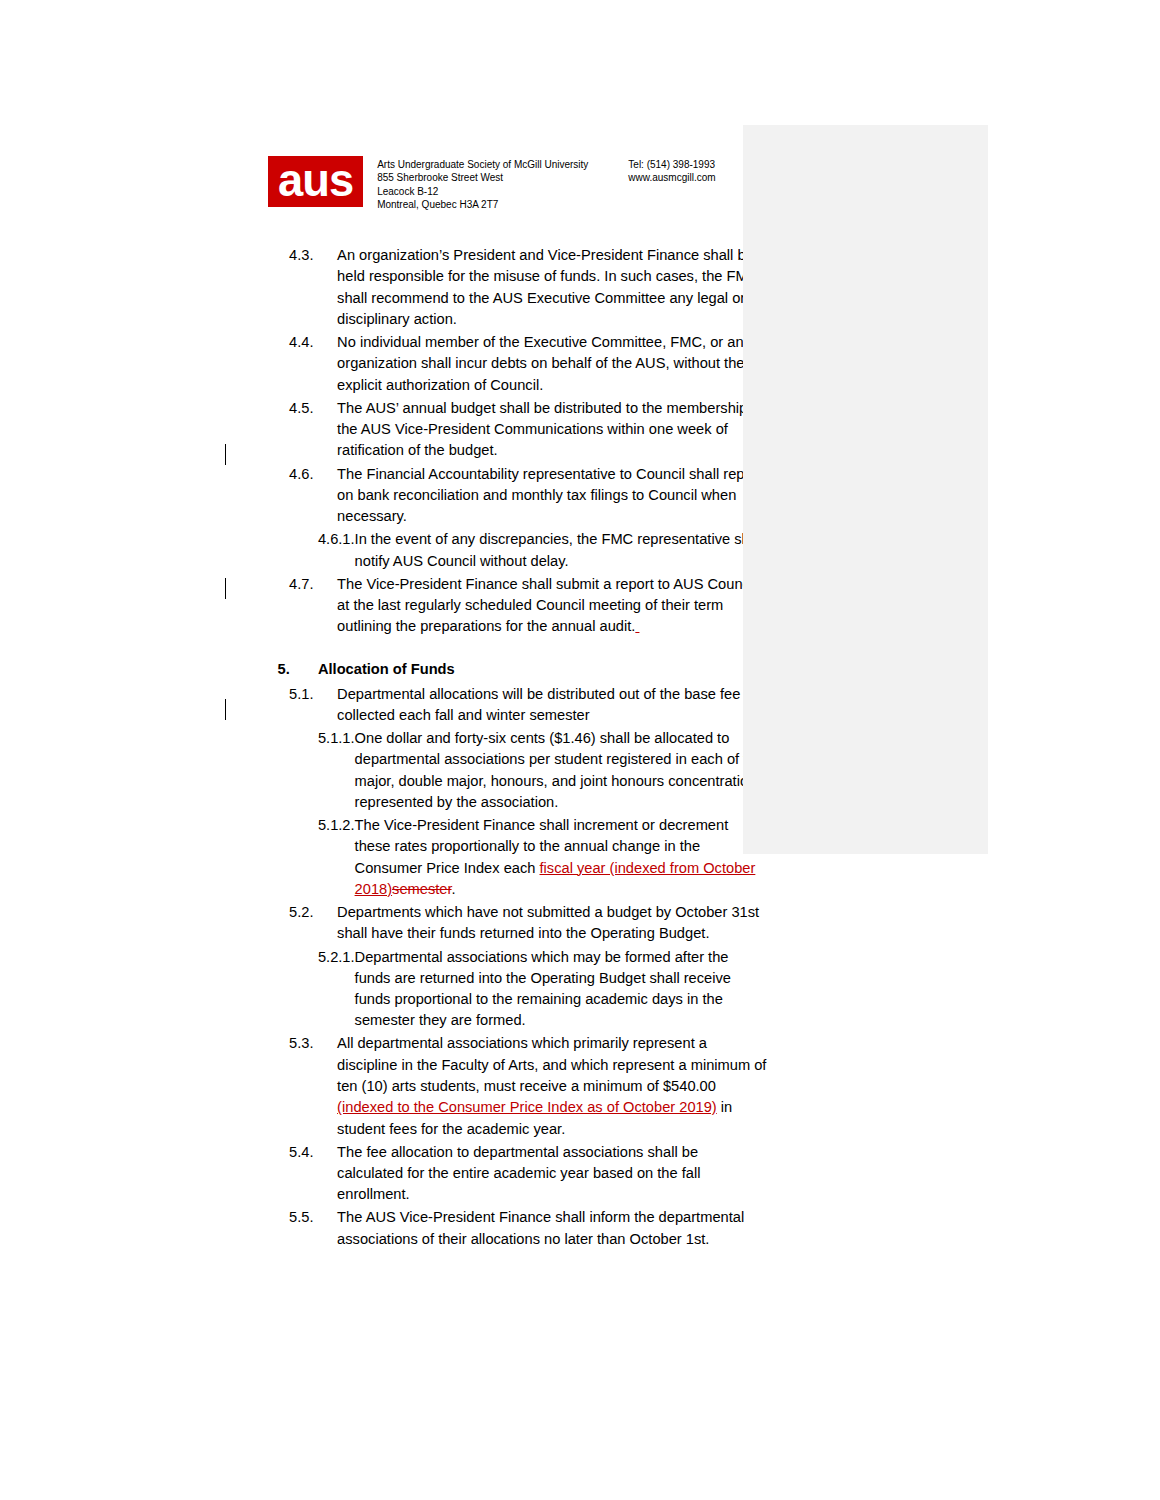aus
Arts Undergraduate Society of McGill University
855 Sherbrooke Street West
Leacock B-12
Montreal, Quebec H3A 2T7
Tel: (514) 398-1993
www.ausmcgill.com
4.3.
An organization’s President and Vice-President Finance shall be held responsible for the misuse of funds. In such cases, the FMC shall recommend to the AUS Executive Committee any legal or disciplinary action.
4.4.
No individual member of the Executive Committee, FMC, or any organization shall incur debts on behalf of the AUS, without the explicit authorization of Council.
4.5.
The AUS’ annual budget shall be distributed to the membership by the AUS Vice-President Communications within one week of ratification of the budget.
4.6.
The Financial Accountability representative to Council shall report on bank reconciliation and monthly tax filings to Council when necessary.
4.6.1.
In the event of any discrepancies, the FMC representative shall notify AUS Council without delay.
4.7.
The Vice-President Finance shall submit a report to AUS Council at the last regularly scheduled Council meeting of their term outlining the preparations for the annual audit.
5.
Allocation of Funds
5.1.
Departmental allocations will be distributed out of the base fee collected each fall and winter semester
5.1.1.
One dollar and forty-six cents ($1.46) shall be allocated to departmental associations per student registered in each of the major, double major, honours, and joint honours concentrations represented by the association.
5.1.2.
The Vice-President Finance shall increment or decrement these rates proportionally to the annual change in the Consumer Price Index each fiscal year (indexed from October 2018)semester.
5.2.
Departments which have not submitted a budget by October 31st shall have their funds returned into the Operating Budget.
5.2.1.
Departmental associations which may be formed after the funds are returned into the Operating Budget shall receive funds proportional to the remaining academic days in the semester they are formed.
5.3.
All departmental associations which primarily represent a discipline in the Faculty of Arts, and which represent a minimum of ten (10) arts students, must receive a minimum of $540.00 (indexed to the Consumer Price Index as of October 2019) in student fees for the academic year.
5.4.
The fee allocation to departmental associations shall be calculated for the entire academic year based on the fall enrollment.
5.5.
The AUS Vice-President Finance shall inform the departmental associations of their allocations no later than October 1st.